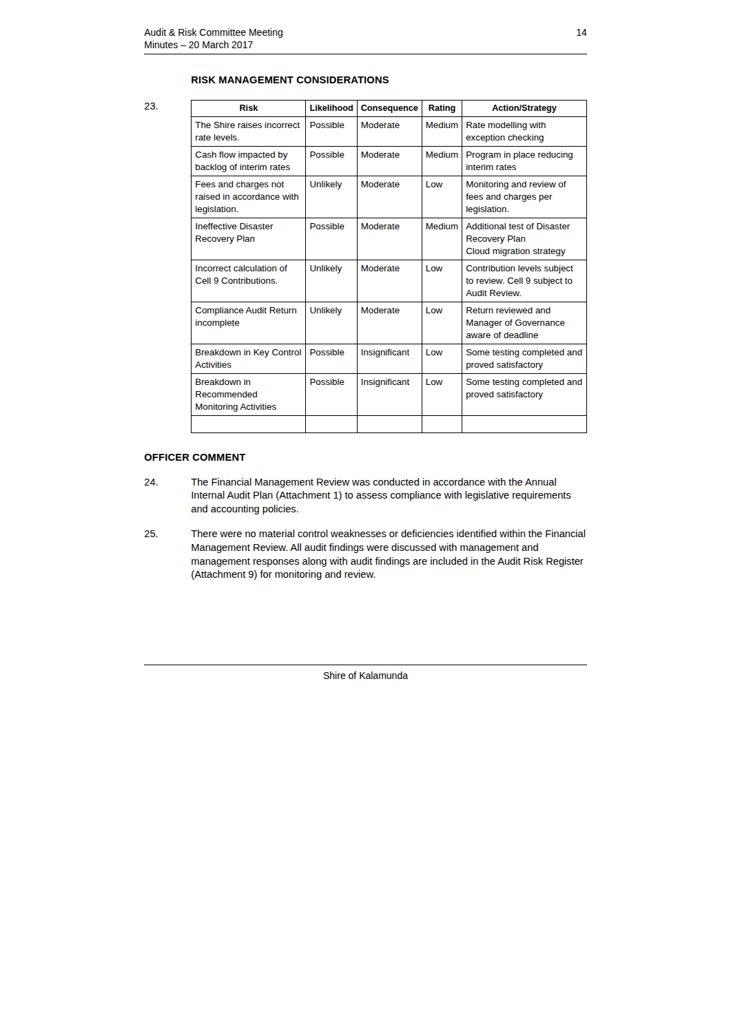Audit & Risk Committee Meeting
Minutes – 20 March 2017
14
RISK MANAGEMENT CONSIDERATIONS
23.
| Risk | Likelihood | Consequence | Rating | Action/Strategy |
| --- | --- | --- | --- | --- |
| The Shire raises incorrect rate levels. | Possible | Moderate | Medium | Rate modelling with exception checking |
| Cash flow impacted by backlog of interim rates | Possible | Moderate | Medium | Program in place reducing interim rates |
| Fees and charges not raised in accordance with legislation. | Unlikely | Moderate | Low | Monitoring and review of fees and charges per legislation. |
| Ineffective Disaster Recovery Plan | Possible | Moderate | Medium | Additional test of Disaster Recovery Plan Cloud migration strategy |
| Incorrect calculation of Cell 9 Contributions. | Unlikely | Moderate | Low | Contribution levels subject to review. Cell 9 subject to Audit Review. |
| Compliance Audit Return incomplete | Unlikely | Moderate | Low | Return reviewed and Manager of Governance aware of deadline |
| Breakdown in Key Control Activities | Possible | Insignificant | Low | Some testing completed and proved satisfactory |
| Breakdown in Recommended Monitoring Activities | Possible | Insignificant | Low | Some testing completed and proved satisfactory |
OFFICER COMMENT
24.
The Financial Management Review was conducted in accordance with the Annual Internal Audit Plan (Attachment 1) to assess compliance with legislative requirements and accounting policies.
25.
There were no material control weaknesses or deficiencies identified within the Financial Management Review. All audit findings were discussed with management and management responses along with audit findings are included in the Audit Risk Register (Attachment 9) for monitoring and review.
Shire of Kalamunda